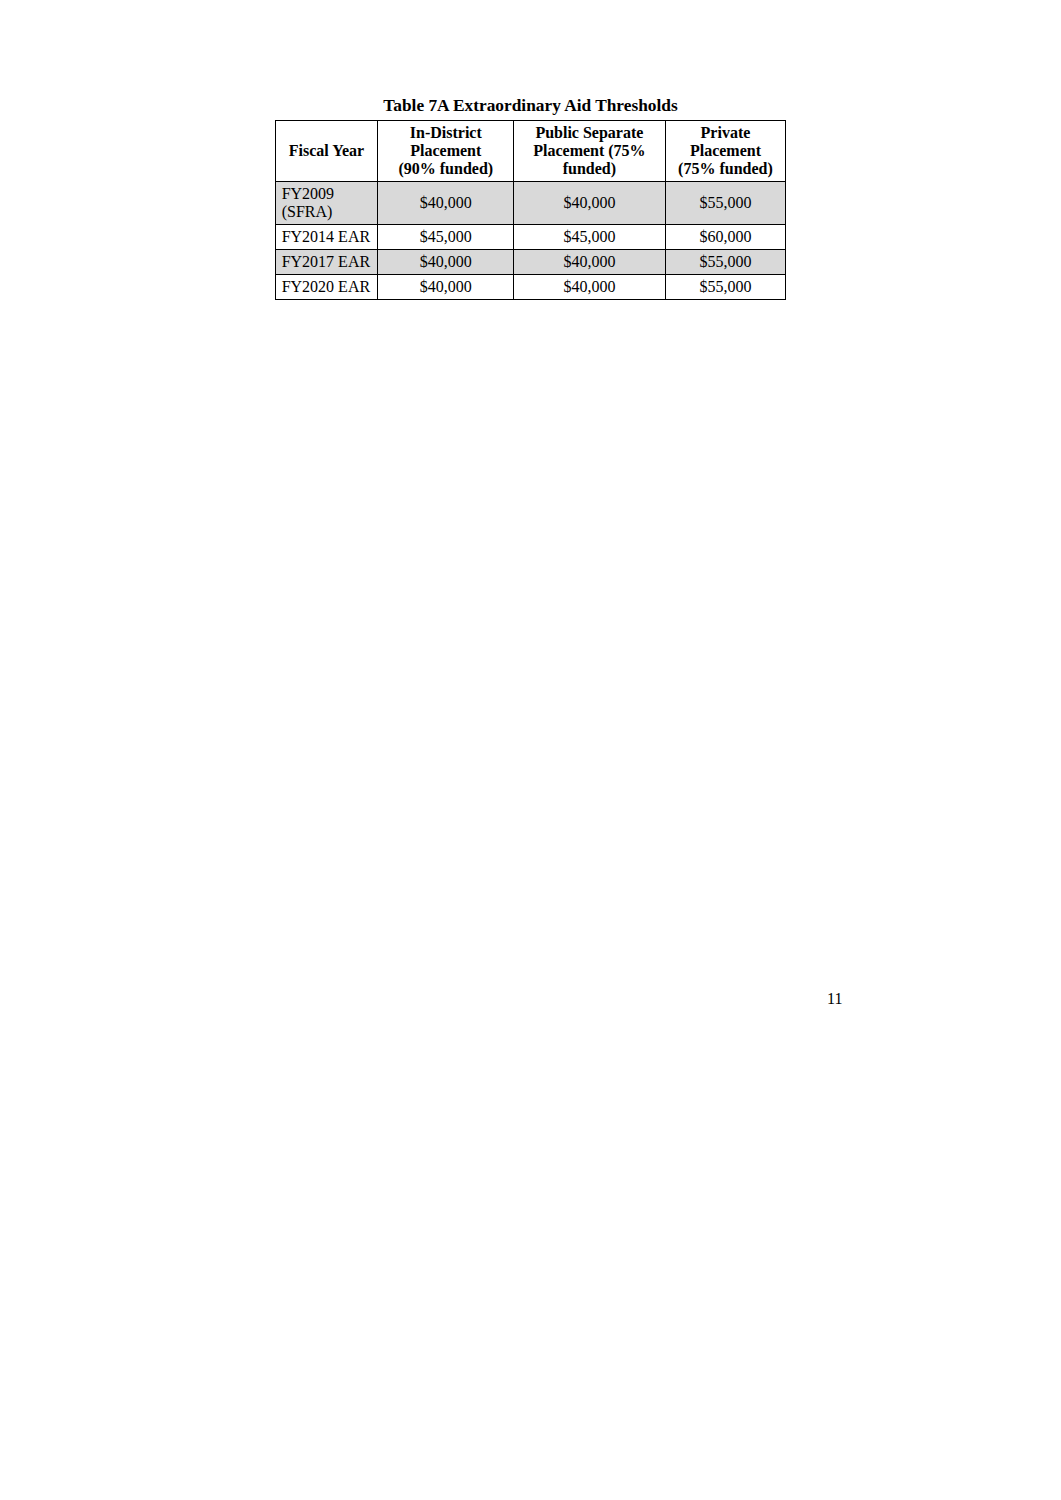Table 7A Extraordinary Aid Thresholds
| Fiscal Year | In-District Placement (90% funded) | Public Separate Placement (75% funded) | Private Placement (75% funded) |
| --- | --- | --- | --- |
| FY2009 (SFRA) | $40,000 | $40,000 | $55,000 |
| FY2014 EAR | $45,000 | $45,000 | $60,000 |
| FY2017 EAR | $40,000 | $40,000 | $55,000 |
| FY2020 EAR | $40,000 | $40,000 | $55,000 |
11